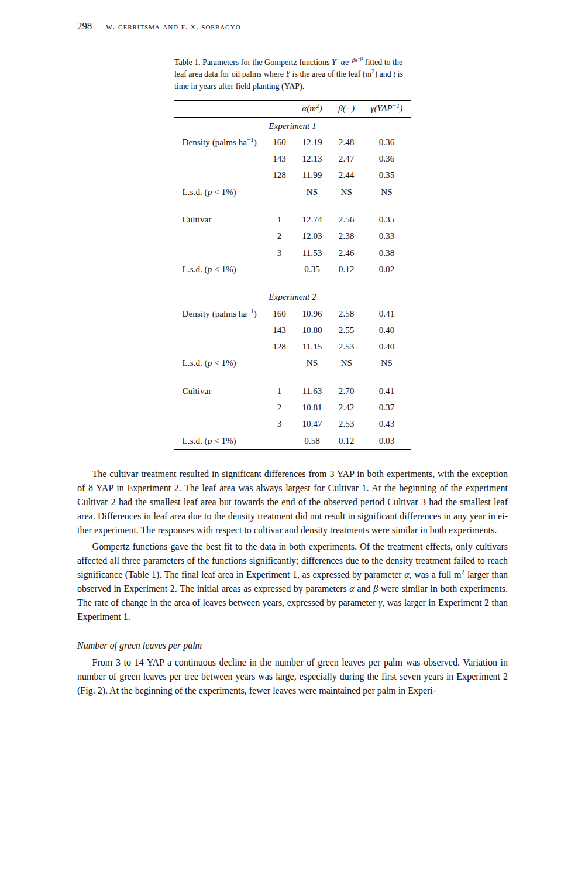298 w. gerritsma and f. x. soebagyo
Table 1. Parameters for the Gompertz functions Y = α e − β e − γ t fitted to the leaf area data for oil palms where Y is the area of the leaf (m 2 ) and t is time in years after field planting (YAP).
| | | α (m 2 ) | β (−) | γ (YAP −1 ) |
| --- | --- | --- | --- | --- |
| Experiment 1 |
| Density (palms ha −1 ) | 160 | 12.19 | 2.48 | 0.36 |
| | 143 | 12.13 | 2.47 | 0.36 |
| | 128 | 11.99 | 2.44 | 0.35 |
| L.s.d. ( p < 1%) | | NS | NS | NS |
| Cultivar | 1 | 12.74 | 2.56 | 0.35 |
| | 2 | 12.03 | 2.38 | 0.33 |
| | 3 | 11.53 | 2.46 | 0.38 |
| L.s.d. ( p < 1%) | | 0.35 | 0.12 | 0.02 |
| Experiment 2 |
| Density (palms ha −1 ) | 160 | 10.96 | 2.58 | 0.41 |
| | 143 | 10.80 | 2.55 | 0.40 |
| | 128 | 11.15 | 2.53 | 0.40 |
| L.s.d. ( p < 1%) | | NS | NS | NS |
| Cultivar | 1 | 11.63 | 2.70 | 0.41 |
| | 2 | 10.81 | 2.42 | 0.37 |
| | 3 | 10.47 | 2.53 | 0.43 |
| L.s.d. ( p < 1%) | | 0.58 | 0.12 | 0.03 |
The cultivar treatment resulted in significant differences from 3 YAP in both experiments, with the exception of 8 YAP in Experiment 2. The leaf area was always largest for Cultivar 1. At the beginning of the experiment Cultivar 2 had the smallest leaf area but towards the end of the observed period Cultivar 3 had the smallest leaf area. Differences in leaf area due to the density treatment did not result in significant differences in any year in either experiment. The responses with respect to cultivar and density treatments were similar in both experiments.
Gompertz functions gave the best fit to the data in both experiments. Of the treatment effects, only cultivars affected all three parameters of the functions significantly; differences due to the density treatment failed to reach significance (Table 1). The final leaf area in Experiment 1, as expressed by parameter α, was a full m2 larger than observed in Experiment 2. The initial areas as expressed by parameters α and β were similar in both experiments. The rate of change in the area of leaves between years, expressed by parameter γ, was larger in Experiment 2 than Experiment 1.
Number of green leaves per palm
From 3 to 14 YAP a continuous decline in the number of green leaves per palm was observed. Variation in number of green leaves per tree between years was large, especially during the first seven years in Experiment 2 (Fig. 2). At the beginning of the experiments, fewer leaves were maintained per palm in Experi-